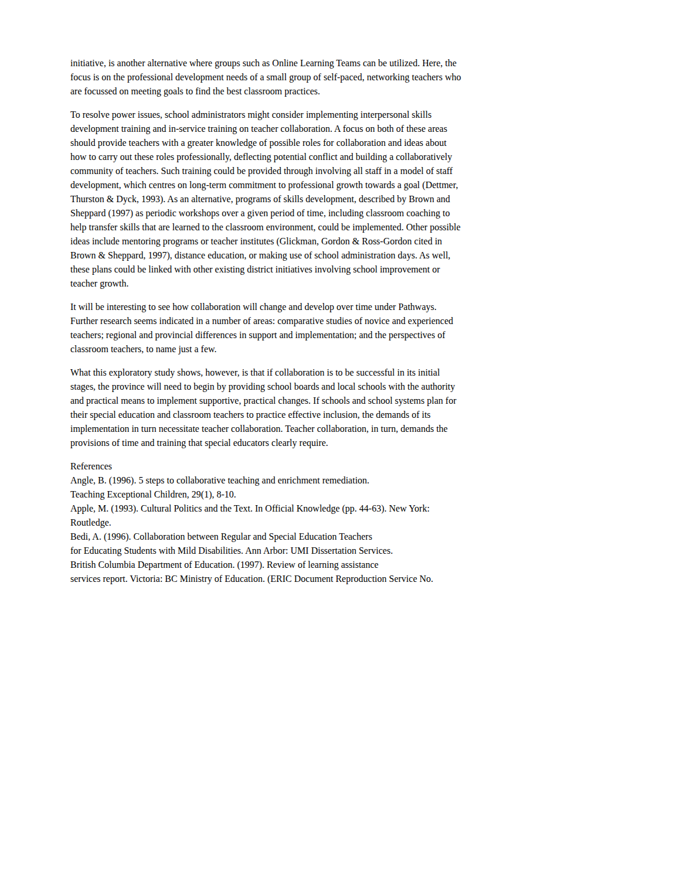initiative, is another alternative where groups such as Online Learning Teams can be utilized. Here, the focus is on the professional development needs of a small group of self-paced, networking teachers who are focussed on meeting goals to find the best classroom practices.
To resolve power issues, school administrators might consider implementing interpersonal skills development training and in-service training on teacher collaboration. A focus on both of these areas should provide teachers with a greater knowledge of possible roles for collaboration and ideas about how to carry out these roles professionally, deflecting potential conflict and building a collaboratively community of teachers. Such training could be provided through involving all staff in a model of staff development, which centres on long-term commitment to professional growth towards a goal (Dettmer, Thurston & Dyck, 1993). As an alternative, programs of skills development, described by Brown and Sheppard (1997) as periodic workshops over a given period of time, including classroom coaching to help transfer skills that are learned to the classroom environment, could be implemented. Other possible ideas include mentoring programs or teacher institutes (Glickman, Gordon & Ross-Gordon cited in Brown & Sheppard, 1997), distance education, or making use of school administration days. As well, these plans could be linked with other existing district initiatives involving school improvement or teacher growth.
It will be interesting to see how collaboration will change and develop over time under Pathways. Further research seems indicated in a number of areas: comparative studies of novice and experienced teachers; regional and provincial differences in support and implementation; and the perspectives of classroom teachers, to name just a few.
What this exploratory study shows, however, is that if collaboration is to be successful in its initial stages, the province will need to begin by providing school boards and local schools with the authority and practical means to implement supportive, practical changes. If schools and school systems plan for their special education and classroom teachers to practice effective inclusion, the demands of its implementation in turn necessitate teacher collaboration. Teacher collaboration, in turn, demands the provisions of time and training that special educators clearly require.
References
Angle, B. (1996). 5 steps to collaborative teaching and enrichment remediation.
Teaching Exceptional Children, 29(1), 8-10.
Apple, M. (1993). Cultural Politics and the Text. In Official Knowledge (pp. 44-63). New York: Routledge.
Bedi, A. (1996). Collaboration between Regular and Special Education Teachers
for Educating Students with Mild Disabilities. Ann Arbor: UMI Dissertation Services.
British Columbia Department of Education. (1997). Review of learning assistance
services report. Victoria: BC Ministry of Education. (ERIC Document Reproduction Service No.